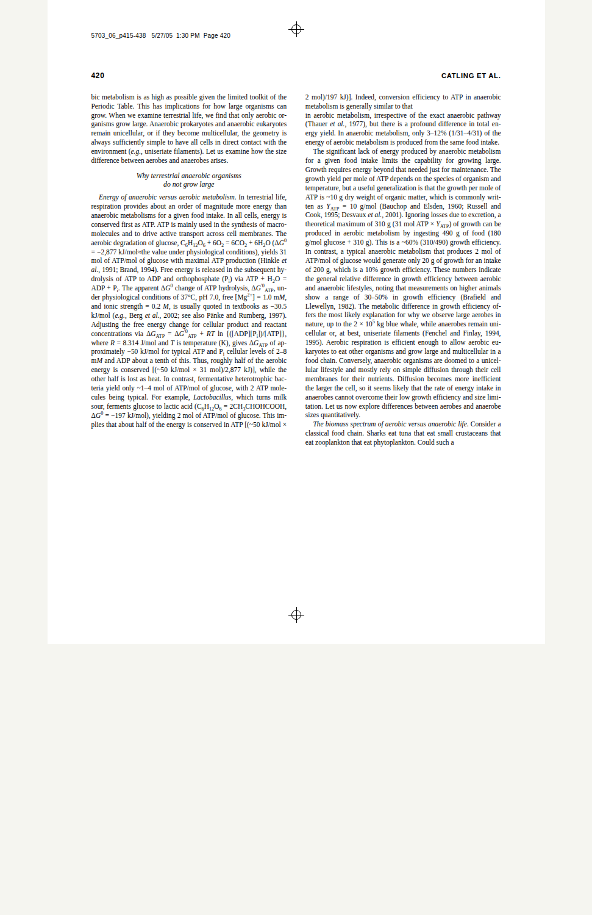5703_06_p415-438 5/27/05 1:30 PM Page 420
420 CATLING ET AL.
bic metabolism is as high as possible given the limited toolkit of the Periodic Table. This has implications for how large organisms can grow. When we examine terrestrial life, we find that only aerobic organisms grow large. Anaerobic prokaryotes and anaerobic eukaryotes remain unicellular, or if they become multicellular, the geometry is always sufficiently simple to have all cells in direct contact with the environment (e.g., uniseriate filaments). Let us examine how the size difference between aerobes and anaerobes arises.
Why terrestrial anaerobic organisms
do not grow large
Energy of anaerobic versus aerobic metabolism. In terrestrial life, respiration provides about an order of magnitude more energy than anaerobic metabolisms for a given food intake. In all cells, energy is conserved first as ATP. ATP is mainly used in the synthesis of macromolecules and to drive active transport across cell membranes. The aerobic degradation of glucose, C6H12O6 + 6O2 = 6CO2 + 6H2O (ΔG0 = −2,877 kJ/mol≈the value under physiological conditions), yields 31 mol of ATP/mol of glucose with maximal ATP production (Hinkle et al., 1991; Brand, 1994). Free energy is released in the subsequent hydrolysis of ATP to ADP and orthophosphate (Pi) via ATP + H2O = ADP + Pi. The apparent ΔG0 change of ATP hydrolysis, ΔG′0ATP, under physiological conditions of 37°C, pH 7.0, free [Mg2+] = 1.0 mM, and ionic strength = 0.2 M, is usually quoted in textbooks as −30.5 kJ/mol (e.g., Berg et al., 2002; see also Pänke and Rumberg, 1997). Adjusting the free energy change for cellular product and reactant concentrations via ΔGATP = ΔG′0ATP + RT ln {([ADP][Pi])/[ATP]}, where R = 8.314 J/mol and T is temperature (K), gives ΔGATP of approximately −50 kJ/mol for typical ATP and Pi cellular levels of 2–8 mM and ADP about a tenth of this. Thus, roughly half of the aerobic energy is conserved [(~50 kJ/mol × 31 mol)/2,877 kJ)], while the other half is lost as heat. In contrast, fermentative heterotrophic bacteria yield only ~1–4 mol of ATP/mol of glucose, with 2 ATP molecules being typical. For example, Lactobacillus, which turns milk sour, ferments glucose to lactic acid (C6H12O6 = 2CH3CHOHCOOH, ΔG0 = −197 kJ/mol), yielding 2 mol of ATP/mol of glucose. This implies that about half of the energy is conserved in ATP [(~50 kJ/mol × 2 mol)/197 kJ)]. Indeed, conversion efficiency to ATP in anaerobic metabolism is generally similar to that
in aerobic metabolism, irrespective of the exact anaerobic pathway (Thauer et al., 1977), but there is a profound difference in total energy yield. In anaerobic metabolism, only 3–12% (1/31–4/31) of the energy of aerobic metabolism is produced from the same food intake.
The significant lack of energy produced by anaerobic metabolism for a given food intake limits the capability for growing large. Growth requires energy beyond that needed just for maintenance. The growth yield per mole of ATP depends on the species of organism and temperature, but a useful generalization is that the growth per mole of ATP is ~10 g dry weight of organic matter, which is commonly written as YATP = 10 g/mol (Bauchop and Elsden, 1960; Russell and Cook, 1995; Desvaux et al., 2001). Ignoring losses due to excretion, a theoretical maximum of 310 g (31 mol ATP × YATP) of growth can be produced in aerobic metabolism by ingesting 490 g of food (180 g/mol glucose + 310 g). This is a ~60% (310/490) growth efficiency. In contrast, a typical anaerobic metabolism that produces 2 mol of ATP/mol of glucose would generate only 20 g of growth for an intake of 200 g, which is a 10% growth efficiency. These numbers indicate the general relative difference in growth efficiency between aerobic and anaerobic lifestyles, noting that measurements on higher animals show a range of 30–50% in growth efficiency (Brafield and Llewellyn, 1982). The metabolic difference in growth efficiency offers the most likely explanation for why we observe large aerobes in nature, up to the 2 × 105 kg blue whale, while anaerobes remain unicellular or, at best, uniseriate filaments (Fenchel and Finlay, 1994, 1995). Aerobic respiration is efficient enough to allow aerobic eukaryotes to eat other organisms and grow large and multicellular in a food chain. Conversely, anaerobic organisms are doomed to a unicellular lifestyle and mostly rely on simple diffusion through their cell membranes for their nutrients. Diffusion becomes more inefficient the larger the cell, so it seems likely that the rate of energy intake in anaerobes cannot overcome their low growth efficiency and size limitation. Let us now explore differences between aerobes and anaerobe sizes quantitatively.
The biomass spectrum of aerobic versus anaerobic life. Consider a classical food chain. Sharks eat tuna that eat small crustaceans that eat zooplankton that eat phytoplankton. Could such a